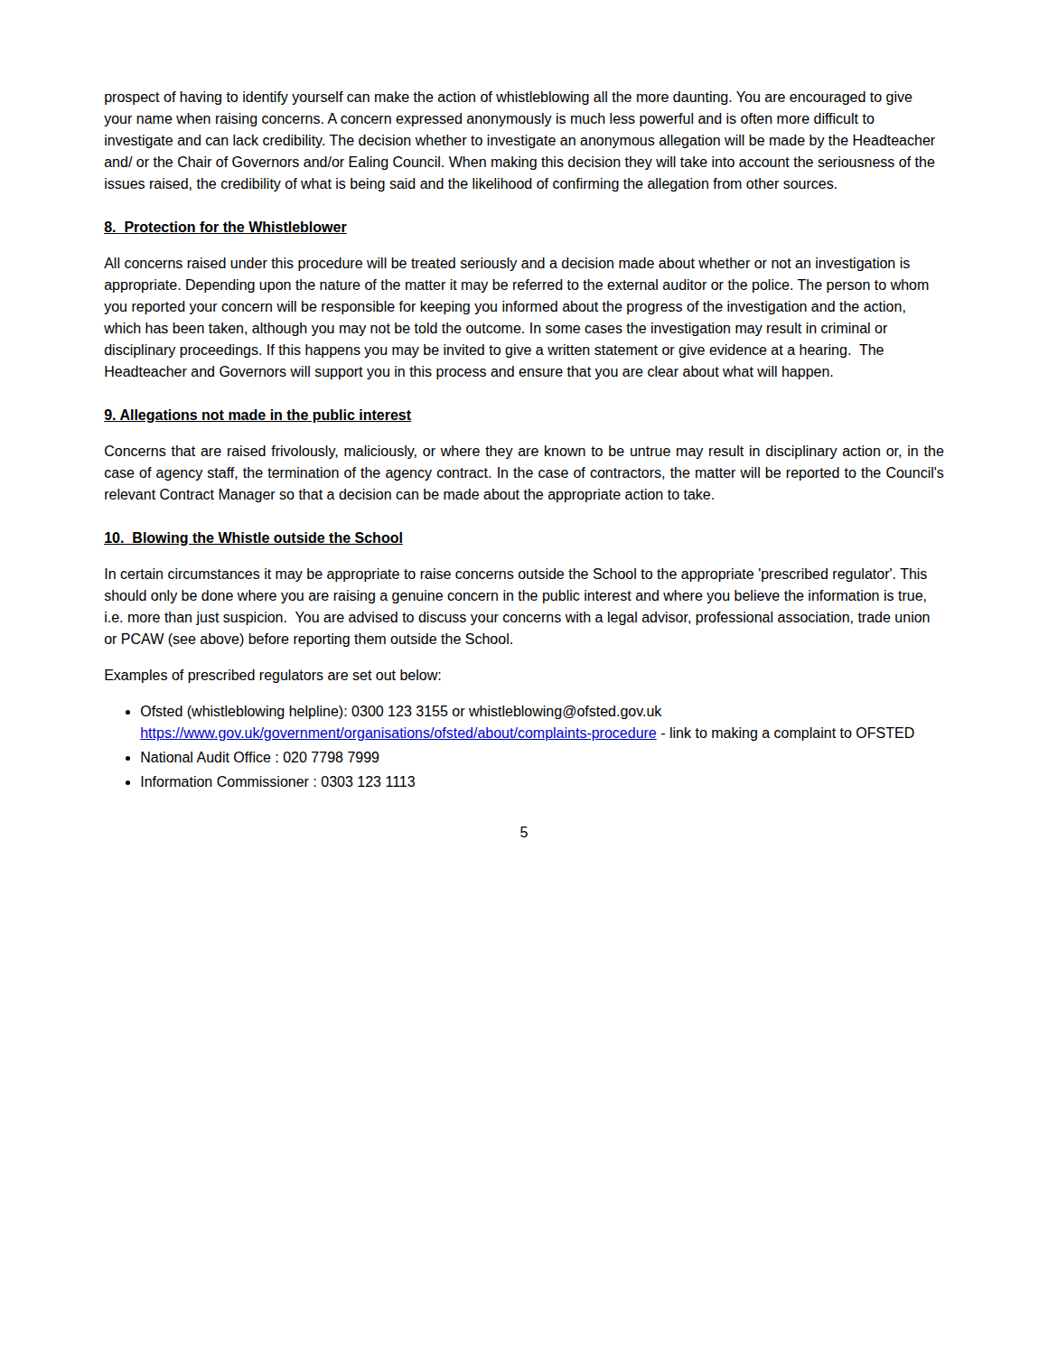prospect of having to identify yourself can make the action of whistleblowing all the more daunting. You are encouraged to give your name when raising concerns. A concern expressed anonymously is much less powerful and is often more difficult to investigate and can lack credibility. The decision whether to investigate an anonymous allegation will be made by the Headteacher and/ or the Chair of Governors and/or Ealing Council. When making this decision they will take into account the seriousness of the issues raised, the credibility of what is being said and the likelihood of confirming the allegation from other sources.
8. Protection for the Whistleblower
All concerns raised under this procedure will be treated seriously and a decision made about whether or not an investigation is appropriate. Depending upon the nature of the matter it may be referred to the external auditor or the police. The person to whom you reported your concern will be responsible for keeping you informed about the progress of the investigation and the action, which has been taken, although you may not be told the outcome. In some cases the investigation may result in criminal or disciplinary proceedings. If this happens you may be invited to give a written statement or give evidence at a hearing. The Headteacher and Governors will support you in this process and ensure that you are clear about what will happen.
9. Allegations not made in the public interest
Concerns that are raised frivolously, maliciously, or where they are known to be untrue may result in disciplinary action or, in the case of agency staff, the termination of the agency contract. In the case of contractors, the matter will be reported to the Council's relevant Contract Manager so that a decision can be made about the appropriate action to take.
10. Blowing the Whistle outside the School
In certain circumstances it may be appropriate to raise concerns outside the School to the appropriate 'prescribed regulator'. This should only be done where you are raising a genuine concern in the public interest and where you believe the information is true, i.e. more than just suspicion. You are advised to discuss your concerns with a legal advisor, professional association, trade union or PCAW (see above) before reporting them outside the School.
Examples of prescribed regulators are set out below:
Ofsted (whistleblowing helpline): 0300 123 3155 or whistleblowing@ofsted.gov.uk
https://www.gov.uk/government/organisations/ofsted/about/complaints-procedure - link to making a complaint to OFSTED
National Audit Office : 020 7798 7999
Information Commissioner : 0303 123 1113
5